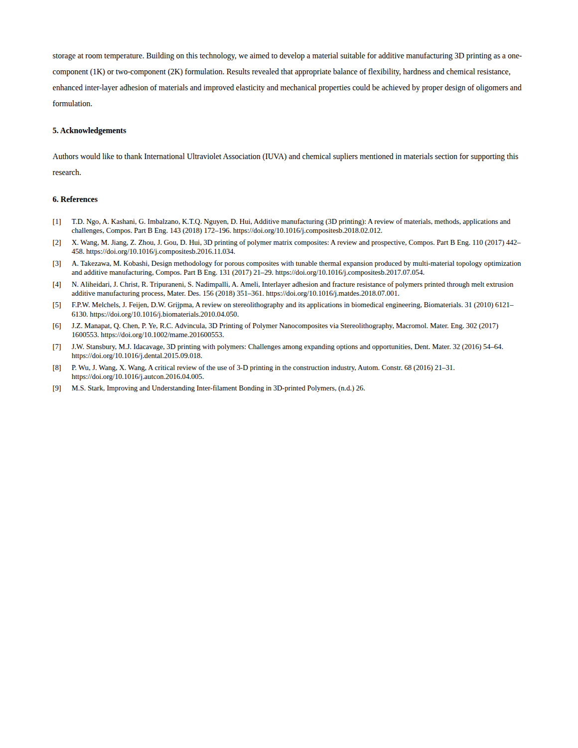storage at room temperature. Building on this technology, we aimed to develop a material suitable for additive manufacturing 3D printing as a one-component (1K) or two-component (2K) formulation. Results revealed that appropriate balance of flexibility, hardness and chemical resistance, enhanced inter-layer adhesion of materials and improved elasticity and mechanical properties could be achieved by proper design of oligomers and formulation.
5. Acknowledgements
Authors would like to thank International Ultraviolet Association (IUVA) and chemical supliers mentioned in materials section for supporting this research.
6. References
[1] T.D. Ngo, A. Kashani, G. Imbalzano, K.T.Q. Nguyen, D. Hui, Additive manufacturing (3D printing): A review of materials, methods, applications and challenges, Compos. Part B Eng. 143 (2018) 172–196. https://doi.org/10.1016/j.compositesb.2018.02.012.
[2] X. Wang, M. Jiang, Z. Zhou, J. Gou, D. Hui, 3D printing of polymer matrix composites: A review and prospective, Compos. Part B Eng. 110 (2017) 442–458. https://doi.org/10.1016/j.compositesb.2016.11.034.
[3] A. Takezawa, M. Kobashi, Design methodology for porous composites with tunable thermal expansion produced by multi-material topology optimization and additive manufacturing, Compos. Part B Eng. 131 (2017) 21–29. https://doi.org/10.1016/j.compositesb.2017.07.054.
[4] N. Aliheidari, J. Christ, R. Tripuraneni, S. Nadimpalli, A. Ameli, Interlayer adhesion and fracture resistance of polymers printed through melt extrusion additive manufacturing process, Mater. Des. 156 (2018) 351–361. https://doi.org/10.1016/j.matdes.2018.07.001.
[5] F.P.W. Melchels, J. Feijen, D.W. Grijpma, A review on stereolithography and its applications in biomedical engineering, Biomaterials. 31 (2010) 6121–6130. https://doi.org/10.1016/j.biomaterials.2010.04.050.
[6] J.Z. Manapat, Q. Chen, P. Ye, R.C. Advincula, 3D Printing of Polymer Nanocomposites via Stereolithography, Macromol. Mater. Eng. 302 (2017) 1600553. https://doi.org/10.1002/mame.201600553.
[7] J.W. Stansbury, M.J. Idacavage, 3D printing with polymers: Challenges among expanding options and opportunities, Dent. Mater. 32 (2016) 54–64. https://doi.org/10.1016/j.dental.2015.09.018.
[8] P. Wu, J. Wang, X. Wang, A critical review of the use of 3-D printing in the construction industry, Autom. Constr. 68 (2016) 21–31. https://doi.org/10.1016/j.autcon.2016.04.005.
[9] M.S. Stark, Improving and Understanding Inter-filament Bonding in 3D-printed Polymers, (n.d.) 26.